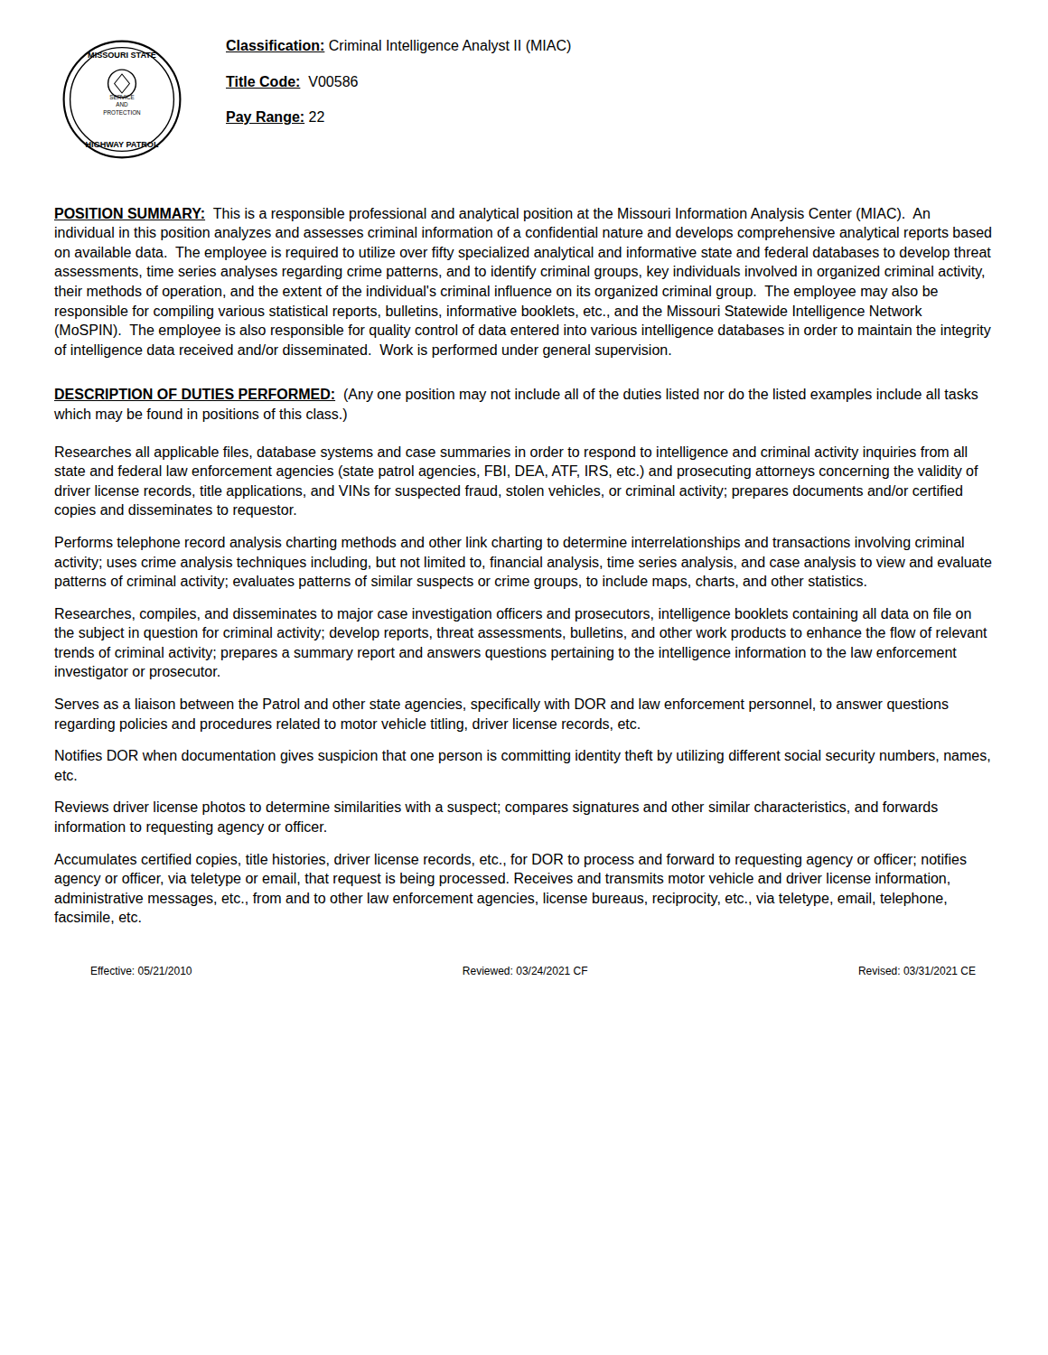MISSOURI STATE HIGHWAY PATROL SERVICE AND PROTECTION
Classification: Criminal Intelligence Analyst II (MIAC)
Title Code: V00586
Pay Range: 22
POSITION SUMMARY: This is a responsible professional and analytical position at the Missouri Information Analysis Center (MIAC). An individual in this position analyzes and assesses criminal information of a confidential nature and develops comprehensive analytical reports based on available data. The employee is required to utilize over fifty specialized analytical and informative state and federal databases to develop threat assessments, time series analyses regarding crime patterns, and to identify criminal groups, key individuals involved in organized criminal activity, their methods of operation, and the extent of the individual's criminal influence on its organized criminal group. The employee may also be responsible for compiling various statistical reports, bulletins, informative booklets, etc., and the Missouri Statewide Intelligence Network (MoSPIN). The employee is also responsible for quality control of data entered into various intelligence databases in order to maintain the integrity of intelligence data received and/or disseminated. Work is performed under general supervision.
DESCRIPTION OF DUTIES PERFORMED: (Any one position may not include all of the duties listed nor do the listed examples include all tasks which may be found in positions of this class.)
Researches all applicable files, database systems and case summaries in order to respond to intelligence and criminal activity inquiries from all state and federal law enforcement agencies (state patrol agencies, FBI, DEA, ATF, IRS, etc.) and prosecuting attorneys concerning the validity of driver license records, title applications, and VINs for suspected fraud, stolen vehicles, or criminal activity; prepares documents and/or certified copies and disseminates to requestor.
Performs telephone record analysis charting methods and other link charting to determine interrelationships and transactions involving criminal activity; uses crime analysis techniques including, but not limited to, financial analysis, time series analysis, and case analysis to view and evaluate patterns of criminal activity; evaluates patterns of similar suspects or crime groups, to include maps, charts, and other statistics.
Researches, compiles, and disseminates to major case investigation officers and prosecutors, intelligence booklets containing all data on file on the subject in question for criminal activity; develop reports, threat assessments, bulletins, and other work products to enhance the flow of relevant trends of criminal activity; prepares a summary report and answers questions pertaining to the intelligence information to the law enforcement investigator or prosecutor.
Serves as a liaison between the Patrol and other state agencies, specifically with DOR and law enforcement personnel, to answer questions regarding policies and procedures related to motor vehicle titling, driver license records, etc.
Notifies DOR when documentation gives suspicion that one person is committing identity theft by utilizing different social security numbers, names, etc.
Reviews driver license photos to determine similarities with a suspect; compares signatures and other similar characteristics, and forwards information to requesting agency or officer.
Accumulates certified copies, title histories, driver license records, etc., for DOR to process and forward to requesting agency or officer; notifies agency or officer, via teletype or email, that request is being processed. Receives and transmits motor vehicle and driver license information, administrative messages, etc., from and to other law enforcement agencies, license bureaus, reciprocity, etc., via teletype, email, telephone, facsimile, etc.
Effective: 05/21/2010 Reviewed: 03/24/2021 CF Revised: 03/31/2021 CE